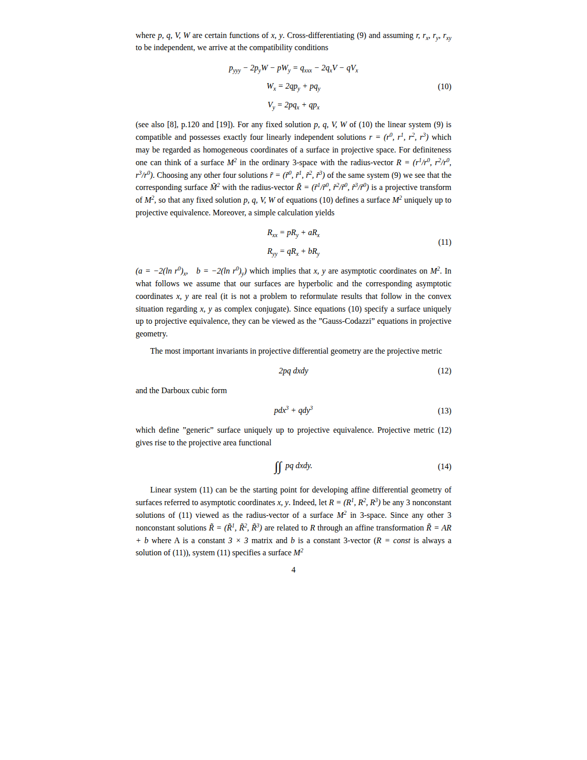where p, q, V, W are certain functions of x, y. Cross-differentiating (9) and assuming r, rx, ry, rxy to be independent, we arrive at the compatibility conditions
pyyy − 2pyW − pWy = qxxx − 2qxV − qVx
Wx = 2qpy + pqy
Vy = 2pqx + qpx
(10)
(see also [8], p.120 and [19]). For any fixed solution p, q, V, W of (10) the linear system (9) is compatible and possesses exactly four linearly independent solutions r = (r0, r1, r2, r3) which may be regarded as homogeneous coordinates of a surface in projective space. For definiteness one can think of a surface M2 in the ordinary 3-space with the radius-vector R = (r1/r0, r2/r0, r3/r0). Choosing any other four solutions r̃ = (r̃0, r̃1, r̃2, r̃3) of the same system (9) we see that the corresponding surface M̃2 with the radius-vector R̃ = (r̃1/r̃0, r̃2/r̃0, r̃3/r̃0) is a projective transform of M2, so that any fixed solution p, q, V, W of equations (10) defines a surface M2 uniquely up to projective equivalence. Moreover, a simple calculation yields
Rxx = pRy + aRx
Ryy = qRx + bRy
(11)
(a = −2(ln r0)x, b = −2(ln r0)y) which implies that x, y are asymptotic coordinates on M2. In what follows we assume that our surfaces are hyperbolic and the corresponding asymptotic coordinates x, y are real (it is not a problem to reformulate results that follow in the convex situation regarding x, y as complex conjugate). Since equations (10) specify a surface uniquely up to projective equivalence, they can be viewed as the ”Gauss-Codazzi” equations in projective geometry.
The most important invariants in projective differential geometry are the projective metric
2pq dxdy (12)
and the Darboux cubic form
pdx3 + qdy3 (13)
which define ”generic” surface uniquely up to projective equivalence. Projective metric (12) gives rise to the projective area functional
∫∫ pq dxdy. (14)
Linear system (11) can be the starting point for developing affine differential geometry of surfaces referred to asymptotic coordinates x, y. Indeed, let R = (R1, R2, R3) be any 3 nonconstant solutions of (11) viewed as the radius-vector of a surface M2 in 3-space. Since any other 3 nonconstant solutions R̃ = (R̃1, R̃2, R̃3) are related to R through an affine transformation R̃ = AR + b where A is a constant 3 × 3 matrix and b is a constant 3-vector (R = const is always a solution of (11)), system (11) specifies a surface M2
4